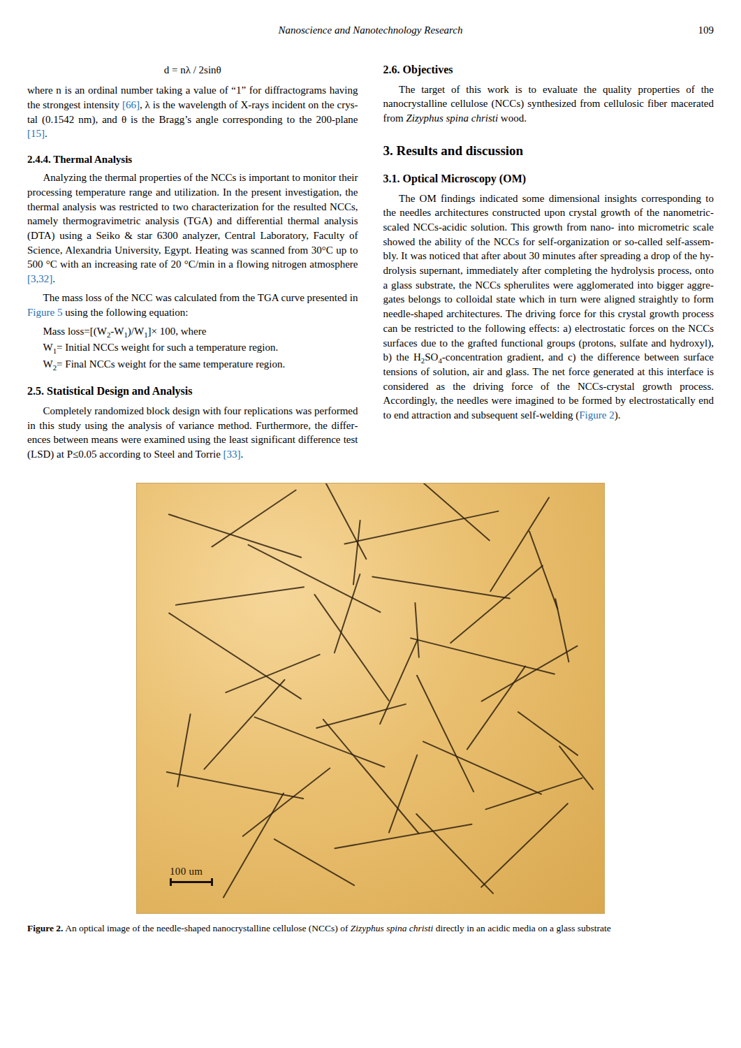Nanoscience and Nanotechnology Research 109
d = nλ / 2sinθ
where n is an ordinal number taking a value of “1” for diffractograms having the strongest intensity [66], λ is the wavelength of X-rays incident on the crystal (0.1542 nm), and θ is the Bragg’s angle corresponding to the 200-plane [15].
2.4.4. Thermal Analysis
Analyzing the thermal properties of the NCCs is important to monitor their processing temperature range and utilization. In the present investigation, the thermal analysis was restricted to two characterization for the resulted NCCs, namely thermogravimetric analysis (TGA) and differential thermal analysis (DTA) using a Seiko & star 6300 analyzer, Central Laboratory, Faculty of Science, Alexandria University, Egypt. Heating was scanned from 30°C up to 500 °C with an increasing rate of 20 °C/min in a flowing nitrogen atmosphere [3,32].
The mass loss of the NCC was calculated from the TGA curve presented in Figure 5 using the following equation:
Mass loss=[(W2-W1)/W1]× 100, where
W1= Initial NCCs weight for such a temperature region.
W2= Final NCCs weight for the same temperature region.
2.5. Statistical Design and Analysis
Completely randomized block design with four replications was performed in this study using the analysis of variance method. Furthermore, the differences between means were examined using the least significant difference test (LSD) at P≤0.05 according to Steel and Torrie [33].
2.6. Objectives
The target of this work is to evaluate the quality properties of the nanocrystalline cellulose (NCCs) synthesized from cellulosic fiber macerated from Zizyphus spina christi wood.
3. Results and discussion
3.1. Optical Microscopy (OM)
The OM findings indicated some dimensional insights corresponding to the needles architectures constructed upon crystal growth of the nanometric-scaled NCCs-acidic solution. This growth from nano- into micrometric scale showed the ability of the NCCs for self-organization or so-called self-assembly. It was noticed that after about 30 minutes after spreading a drop of the hydrolysis supernant, immediately after completing the hydrolysis process, onto a glass substrate, the NCCs spherulites were agglomerated into bigger aggregates belongs to colloidal state which in turn were aligned straightly to form needle-shaped architectures. The driving force for this crystal growth process can be restricted to the following effects: a) electrostatic forces on the NCCs surfaces due to the grafted functional groups (protons, sulfate and hydroxyl), b) the H2SO4-concentration gradient, and c) the difference between surface tensions of solution, air and glass. The net force generated at this interface is considered as the driving force of the NCCs-crystal growth process. Accordingly, the needles were imagined to be formed by electrostatically end to end attraction and subsequent self-welding (Figure 2).
100 um
Figure 2. An optical image of the needle-shaped nanocrystalline cellulose (NCCs) of Zizyphus spina christi directly in an acidic media on a glass substrate